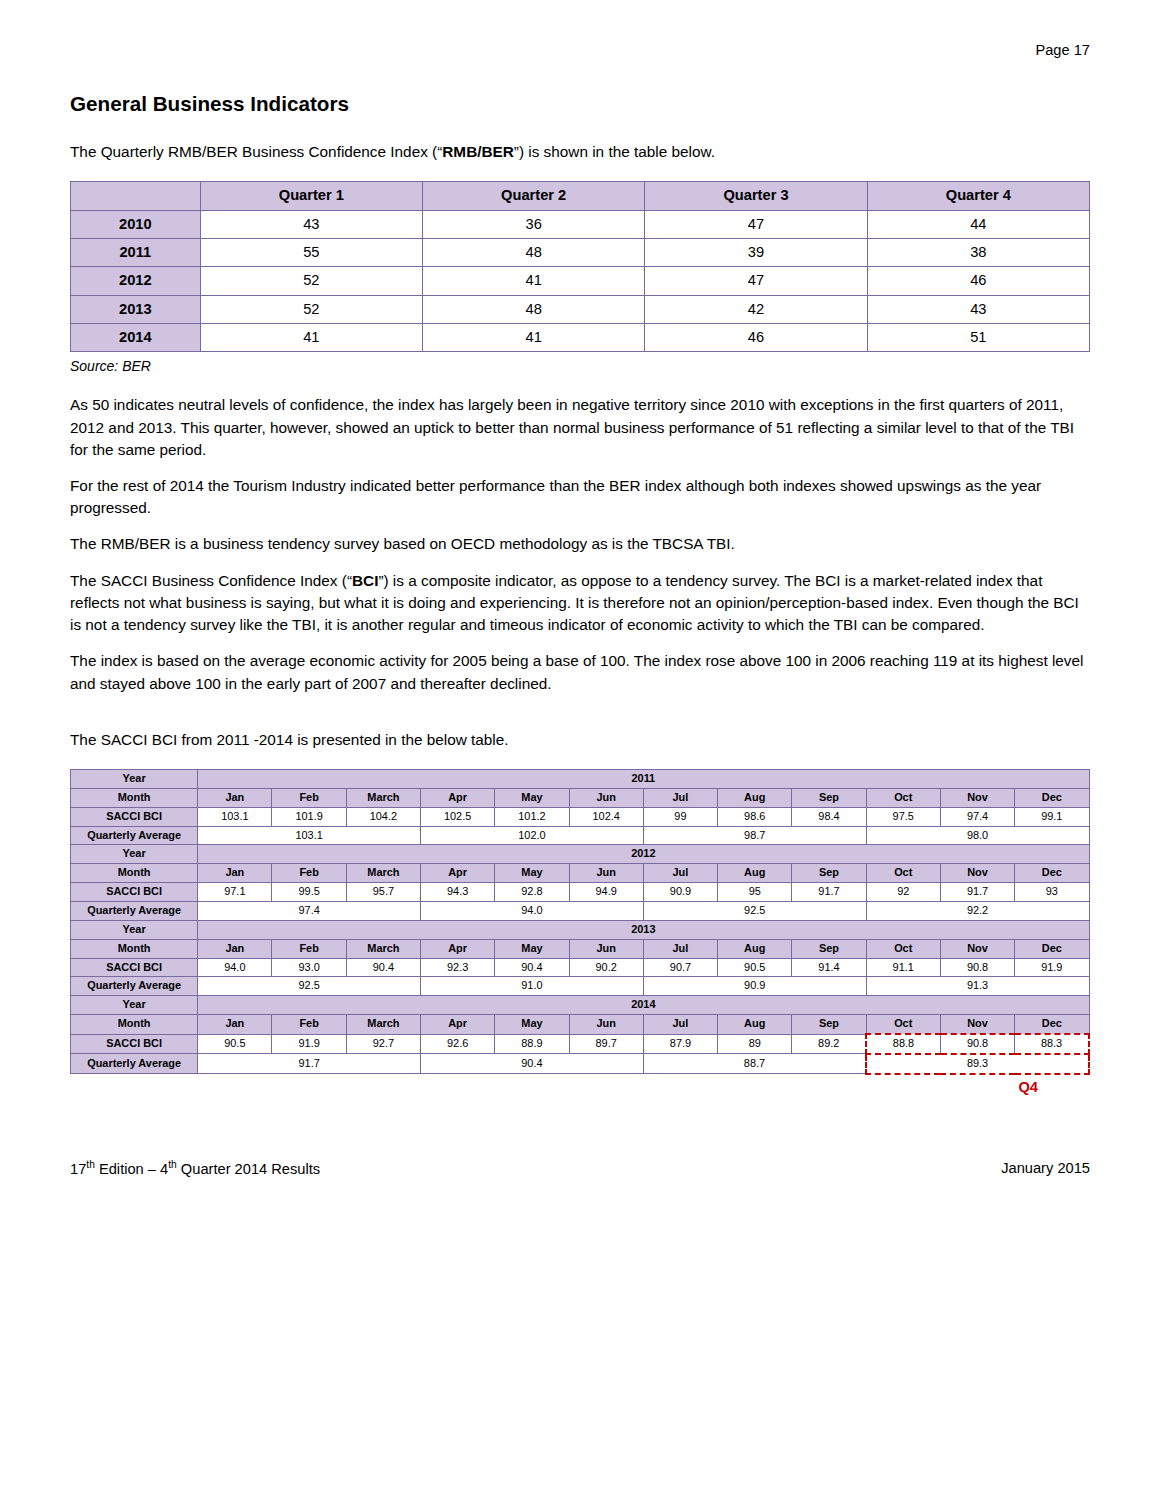Page 17
General Business Indicators
The Quarterly RMB/BER Business Confidence Index (“RMB/BER”) is shown in the table below.
| | Quarter 1 | Quarter 2 | Quarter 3 | Quarter 4 |
| --- | --- | --- | --- | --- |
| 2010 | 43 | 36 | 47 | 44 |
| 2011 | 55 | 48 | 39 | 38 |
| 2012 | 52 | 41 | 47 | 46 |
| 2013 | 52 | 48 | 42 | 43 |
| 2014 | 41 | 41 | 46 | 51 |
Source: BER
As 50 indicates neutral levels of confidence, the index has largely been in negative territory since 2010 with exceptions in the first quarters of 2011, 2012 and 2013. This quarter, however, showed an uptick to better than normal business performance of 51 reflecting a similar level to that of the TBI for the same period.
For the rest of 2014 the Tourism Industry indicated better performance than the BER index although both indexes showed upswings as the year progressed.
The RMB/BER is a business tendency survey based on OECD methodology as is the TBCSA TBI.
The SACCI Business Confidence Index (“BCI”) is a composite indicator, as oppose to a tendency survey. The BCI is a market-related index that reflects not what business is saying, but what it is doing and experiencing. It is therefore not an opinion/perception-based index. Even though the BCI is not a tendency survey like the TBI, it is another regular and timeous indicator of economic activity to which the TBI can be compared.
The index is based on the average economic activity for 2005 being a base of 100. The index rose above 100 in 2006 reaching 119 at its highest level and stayed above 100 in the early part of 2007 and thereafter declined.
The SACCI BCI from 2011 -2014 is presented in the below table.
| Year | 2011 |
| --- | --- |
| Month | Jan | Feb | March | Apr | May | Jun | Jul | Aug | Sep | Oct | Nov | Dec |
| SACCI BCI | 103.1 | 101.9 | 104.2 | 102.5 | 101.2 | 102.4 | 99 | 98.6 | 98.4 | 97.5 | 97.4 | 99.1 |
| Quarterly Average | 103.1 | 102.0 | 98.7 | 98.0 |
| Year | 2012 |
| Month | Jan | Feb | March | Apr | May | Jun | Jul | Aug | Sep | Oct | Nov | Dec |
| SACCI BCI | 97.1 | 99.5 | 95.7 | 94.3 | 92.8 | 94.9 | 90.9 | 95 | 91.7 | 92 | 91.7 | 93 |
| Quarterly Average | 97.4 | 94.0 | 92.5 | 92.2 |
| Year | 2013 |
| Month | Jan | Feb | March | Apr | May | Jun | Jul | Aug | Sep | Oct | Nov | Dec |
| SACCI BCI | 94.0 | 93.0 | 90.4 | 92.3 | 90.4 | 90.2 | 90.7 | 90.5 | 91.4 | 91.1 | 90.8 | 91.9 |
| Quarterly Average | 92.5 | 91.0 | 90.9 | 91.3 |
| Year | 2014 |
| Month | Jan | Feb | March | Apr | May | Jun | Jul | Aug | Sep | Oct | Nov | Dec |
| SACCI BCI | 90.5 | 91.9 | 92.7 | 92.6 | 88.9 | 89.7 | 87.9 | 89 | 89.2 | 88.8 | 90.8 | 88.3 |
| Quarterly Average | 91.7 | 90.4 | 88.7 | 89.3 |
Q4
17th Edition – 4th Quarter 2014 Results January 2015